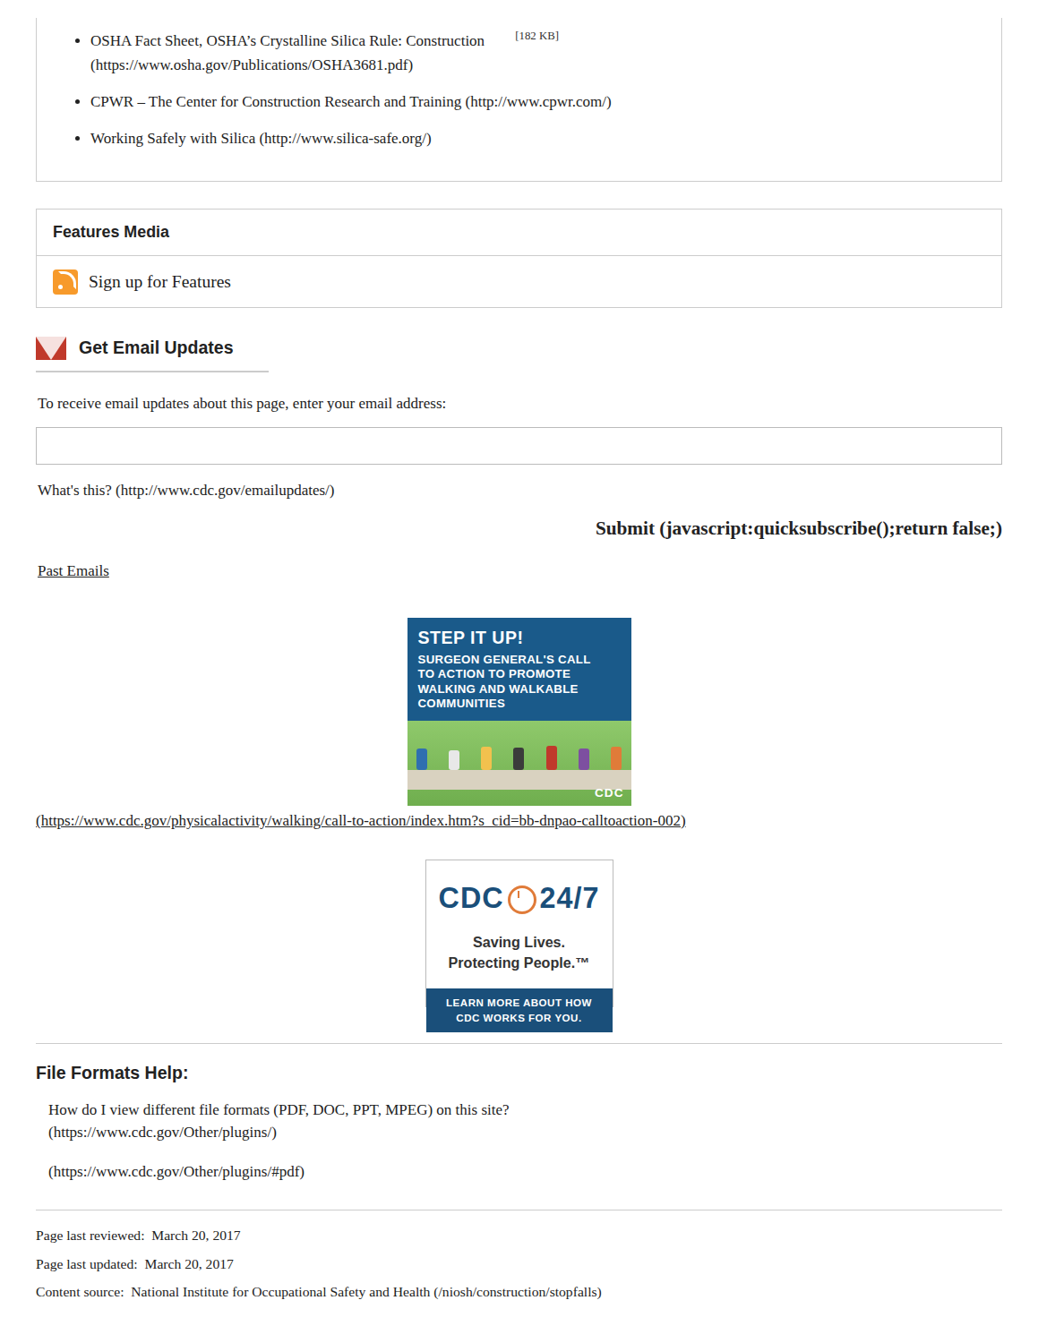OSHA Fact Sheet, OSHA’s Crystalline Silica Rule: Construction [182 KB]
(https://www.osha.gov/Publications/OSHA3681.pdf)
CPWR – The Center for Construction Research and Training (http://www.cpwr.com/)
Working Safely with Silica (http://www.silica-safe.org/)
Features Media
Sign up for Features
Get Email Updates
To receive email updates about this page, enter your email address:
Email address
What's this? (http://www.cdc.gov/emailupdates/)
Submit (javascript:quicksubscribe();return false;)
Past Emails
STEP IT UP!
Surgeon General's Call
to Action to Promote
Walking and Walkable
Communities
CDC
(https://www.cdc.gov/physicalactivity/walking/call-to-action/index.htm?s_cid=bb-dnpao-calltoaction-002)
CDC 24/7
Saving Lives. Protecting People.™
LEARN MORE ABOUT HOW
CDC WORKS FOR YOU.
File Formats Help:
How do I view different file formats (PDF, DOC, PPT, MPEG) on this site?
(https://www.cdc.gov/Other/plugins/)
(https://www.cdc.gov/Other/plugins/#pdf)
Page last reviewed: March 20, 2017
Page last updated: March 20, 2017
Content source: National Institute for Occupational Safety and Health (/niosh/construction/stopfalls)